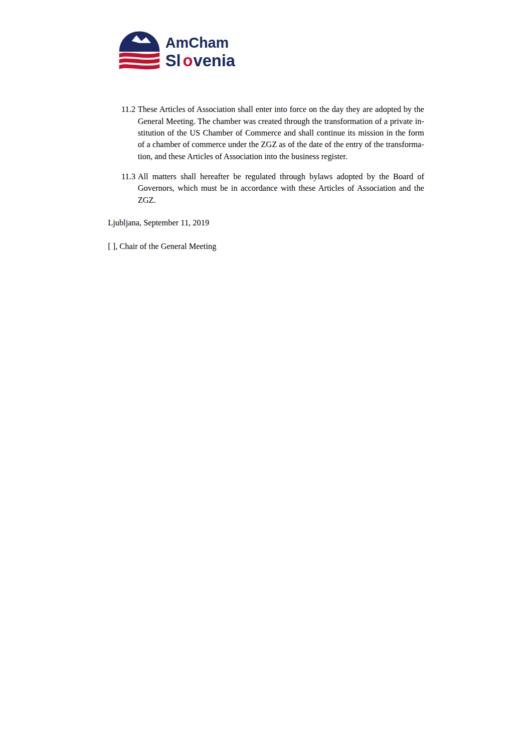AmCham Sl o venia
11.2 These Articles of Association shall enter into force on the day they are adopted by the General Meeting. The chamber was created through the transformation of a private institution of the US Chamber of Commerce and shall continue its mission in the form of a chamber of commerce under the ZGZ as of the date of the entry of the transformation, and these Articles of Association into the business register.
11.3 All matters shall hereafter be regulated through bylaws adopted by the Board of Governors, which must be in accordance with these Articles of Association and the ZGZ.
Ljubljana, September 11, 2019
[ ], Chair of the General Meeting